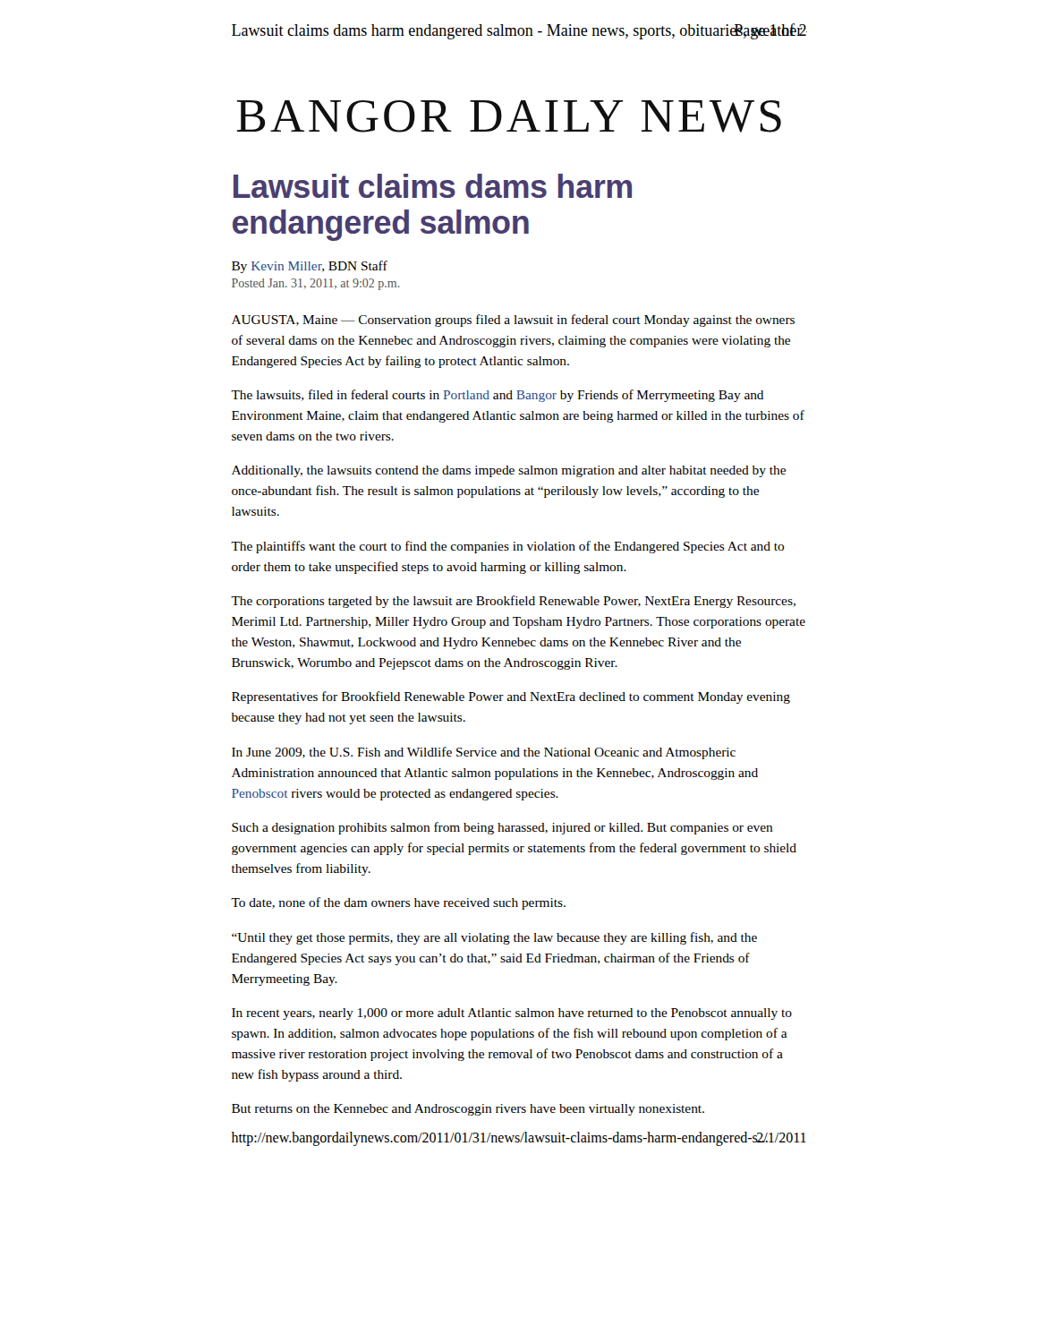Page 1 of 2 Lawsuit claims dams harm endangered salmon - Maine news, sports, obituaries, weather -...
BANGOR DAILY NEWS
Lawsuit claims dams harm endangered salmon
By Kevin Miller, BDN Staff
Posted Jan. 31, 2011, at 9:02 p.m.
AUGUSTA, Maine — Conservation groups filed a lawsuit in federal court Monday against the owners of several dams on the Kennebec and Androscoggin rivers, claiming the companies were violating the Endangered Species Act by failing to protect Atlantic salmon.
The lawsuits, filed in federal courts in Portland and Bangor by Friends of Merrymeeting Bay and Environment Maine, claim that endangered Atlantic salmon are being harmed or killed in the turbines of seven dams on the two rivers.
Additionally, the lawsuits contend the dams impede salmon migration and alter habitat needed by the once-abundant fish. The result is salmon populations at “perilously low levels,” according to the lawsuits.
The plaintiffs want the court to find the companies in violation of the Endangered Species Act and to order them to take unspecified steps to avoid harming or killing salmon.
The corporations targeted by the lawsuit are Brookfield Renewable Power, NextEra Energy Resources, Merimil Ltd. Partnership, Miller Hydro Group and Topsham Hydro Partners. Those corporations operate the Weston, Shawmut, Lockwood and Hydro Kennebec dams on the Kennebec River and the Brunswick, Worumbo and Pejepscot dams on the Androscoggin River.
Representatives for Brookfield Renewable Power and NextEra declined to comment Monday evening because they had not yet seen the lawsuits.
In June 2009, the U.S. Fish and Wildlife Service and the National Oceanic and Atmospheric Administration announced that Atlantic salmon populations in the Kennebec, Androscoggin and Penobscot rivers would be protected as endangered species.
Such a designation prohibits salmon from being harassed, injured or killed. But companies or even government agencies can apply for special permits or statements from the federal government to shield themselves from liability.
To date, none of the dam owners have received such permits.
“Until they get those permits, they are all violating the law because they are killing fish, and the Endangered Species Act says you can’t do that,” said Ed Friedman, chairman of the Friends of Merrymeeting Bay.
In recent years, nearly 1,000 or more adult Atlantic salmon have returned to the Penobscot annually to spawn. In addition, salmon advocates hope populations of the fish will rebound upon completion of a massive river restoration project involving the removal of two Penobscot dams and construction of a new fish bypass around a third.
But returns on the Kennebec and Androscoggin rivers have been virtually nonexistent.
2/1/2011 http://new.bangordailynews.com/2011/01/31/news/lawsuit-claims-dams-harm-endangered-s...